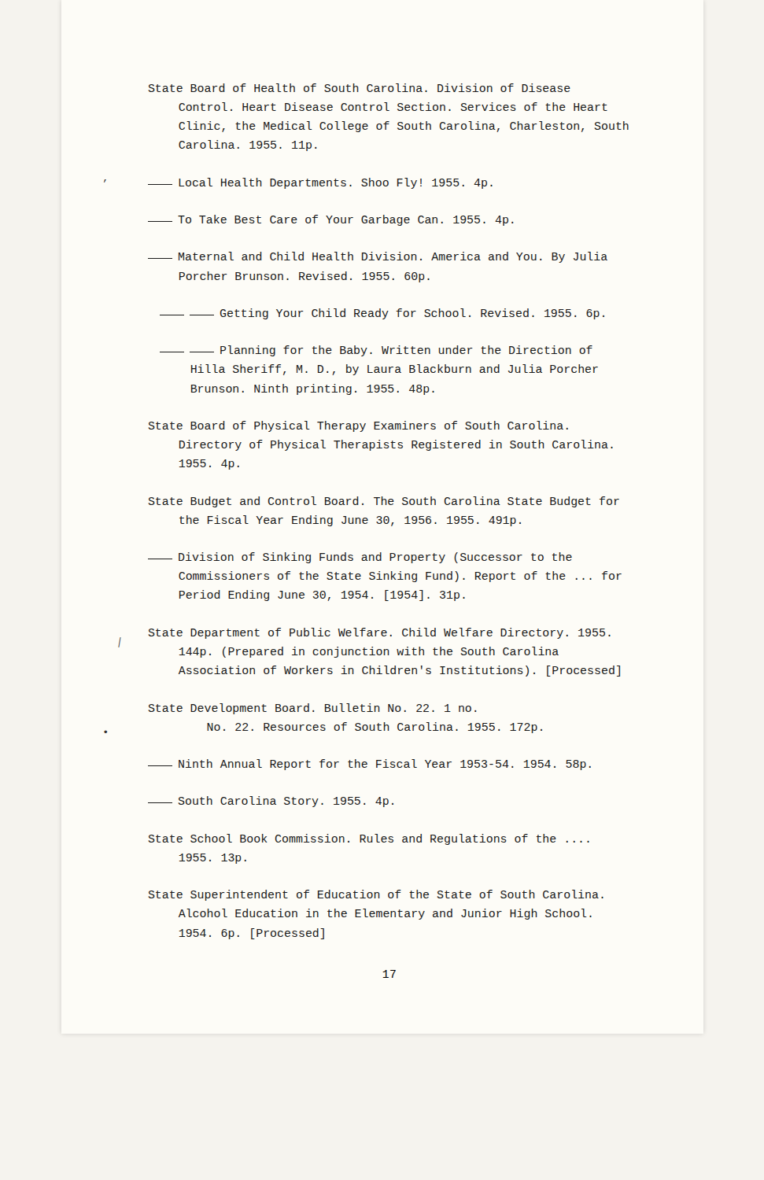,
 
•
⁄
State Board of Health of South Carolina. Division of Disease Control. Heart Disease Control Section. Services of the Heart Clinic, the Medical College of South Carolina, Charleston, South Carolina. 1955. 11p.
Local Health Departments. Shoo Fly! 1955. 4p.
To Take Best Care of Your Garbage Can. 1955. 4p.
Maternal and Child Health Division. America and You. By Julia Porcher Brunson. Revised. 1955. 60p.
Getting Your Child Ready for School. Revised. 1955. 6p.
Planning for the Baby. Written under the Direction of Hilla Sheriff, M. D., by Laura Blackburn and Julia Porcher Brunson. Ninth printing. 1955. 48p.
State Board of Physical Therapy Examiners of South Carolina. Directory of Physical Therapists Registered in South Carolina. 1955. 4p.
State Budget and Control Board. The South Carolina State Budget for the Fiscal Year Ending June 30, 1956. 1955. 491p.
Division of Sinking Funds and Property (Successor to the Commissioners of the State Sinking Fund). Report of the ... for Period Ending June 30, 1954. [1954]. 31p.
State Department of Public Welfare. Child Welfare Directory. 1955. 144p. (Prepared in conjunction with the South Carolina Association of Workers in Children's Institutions). [Processed]
State Development Board. Bulletin No. 22. 1 no.
No. 22. Resources of South Carolina. 1955. 172p.
Ninth Annual Report for the Fiscal Year 1953-54. 1954. 58p.
South Carolina Story. 1955. 4p.
State School Book Commission. Rules and Regulations of the .... 1955. 13p.
State Superintendent of Education of the State of South Carolina. Alcohol Education in the Elementary and Junior High School. 1954. 6p. [Processed]
17